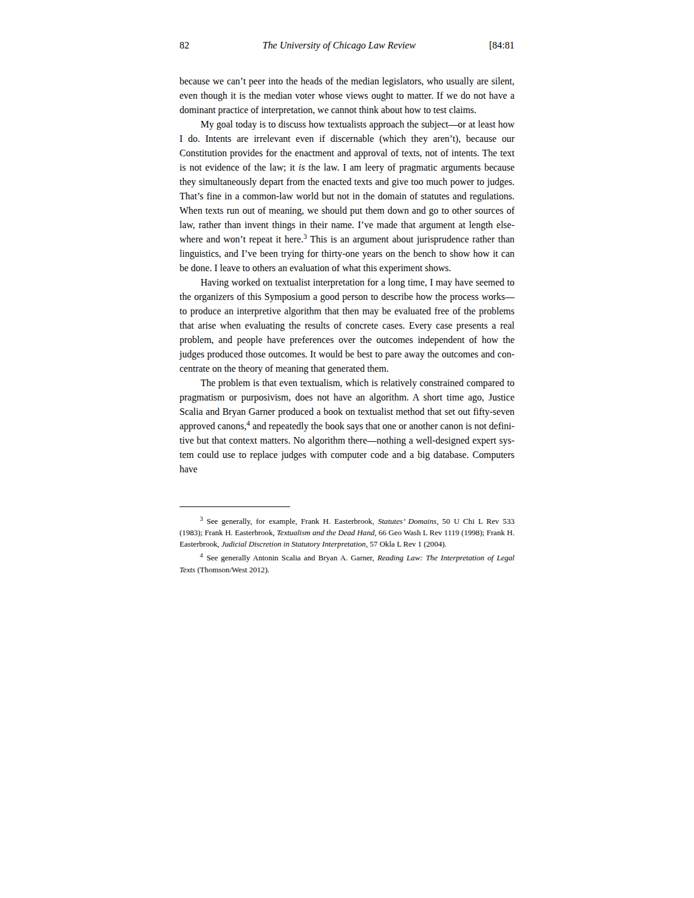82 The University of Chicago Law Review [84:81
because we can’t peer into the heads of the median legislators, who usually are silent, even though it is the median voter whose views ought to matter. If we do not have a dominant practice of interpretation, we cannot think about how to test claims.
My goal today is to discuss how textualists approach the subject—or at least how I do. Intents are irrelevant even if discernable (which they aren’t), because our Constitution provides for the enactment and approval of texts, not of intents. The text is not evidence of the law; it is the law. I am leery of pragmatic arguments because they simultaneously depart from the enacted texts and give too much power to judges. That’s fine in a common-law world but not in the domain of statutes and regulations. When texts run out of meaning, we should put them down and go to other sources of law, rather than invent things in their name. I’ve made that argument at length elsewhere and won’t repeat it here.3 This is an argument about jurisprudence rather than linguistics, and I’ve been trying for thirty-one years on the bench to show how it can be done. I leave to others an evaluation of what this experiment shows.
Having worked on textualist interpretation for a long time, I may have seemed to the organizers of this Symposium a good person to describe how the process works—to produce an interpretive algorithm that then may be evaluated free of the problems that arise when evaluating the results of concrete cases. Every case presents a real problem, and people have preferences over the outcomes independent of how the judges produced those outcomes. It would be best to pare away the outcomes and concentrate on the theory of meaning that generated them.
The problem is that even textualism, which is relatively constrained compared to pragmatism or purposivism, does not have an algorithm. A short time ago, Justice Scalia and Bryan Garner produced a book on textualist method that set out fifty-seven approved canons,4 and repeatedly the book says that one or another canon is not definitive but that context matters. No algorithm there—nothing a well-designed expert system could use to replace judges with computer code and a big database. Computers have
3 See generally, for example, Frank H. Easterbrook, Statutes’ Domains, 50 U Chi L Rev 533 (1983); Frank H. Easterbrook, Textualism and the Dead Hand, 66 Geo Wash L Rev 1119 (1998); Frank H. Easterbrook, Judicial Discretion in Statutory Interpretation, 57 Okla L Rev 1 (2004).
4 See generally Antonin Scalia and Bryan A. Garner, Reading Law: The Interpretation of Legal Texts (Thomson/West 2012).